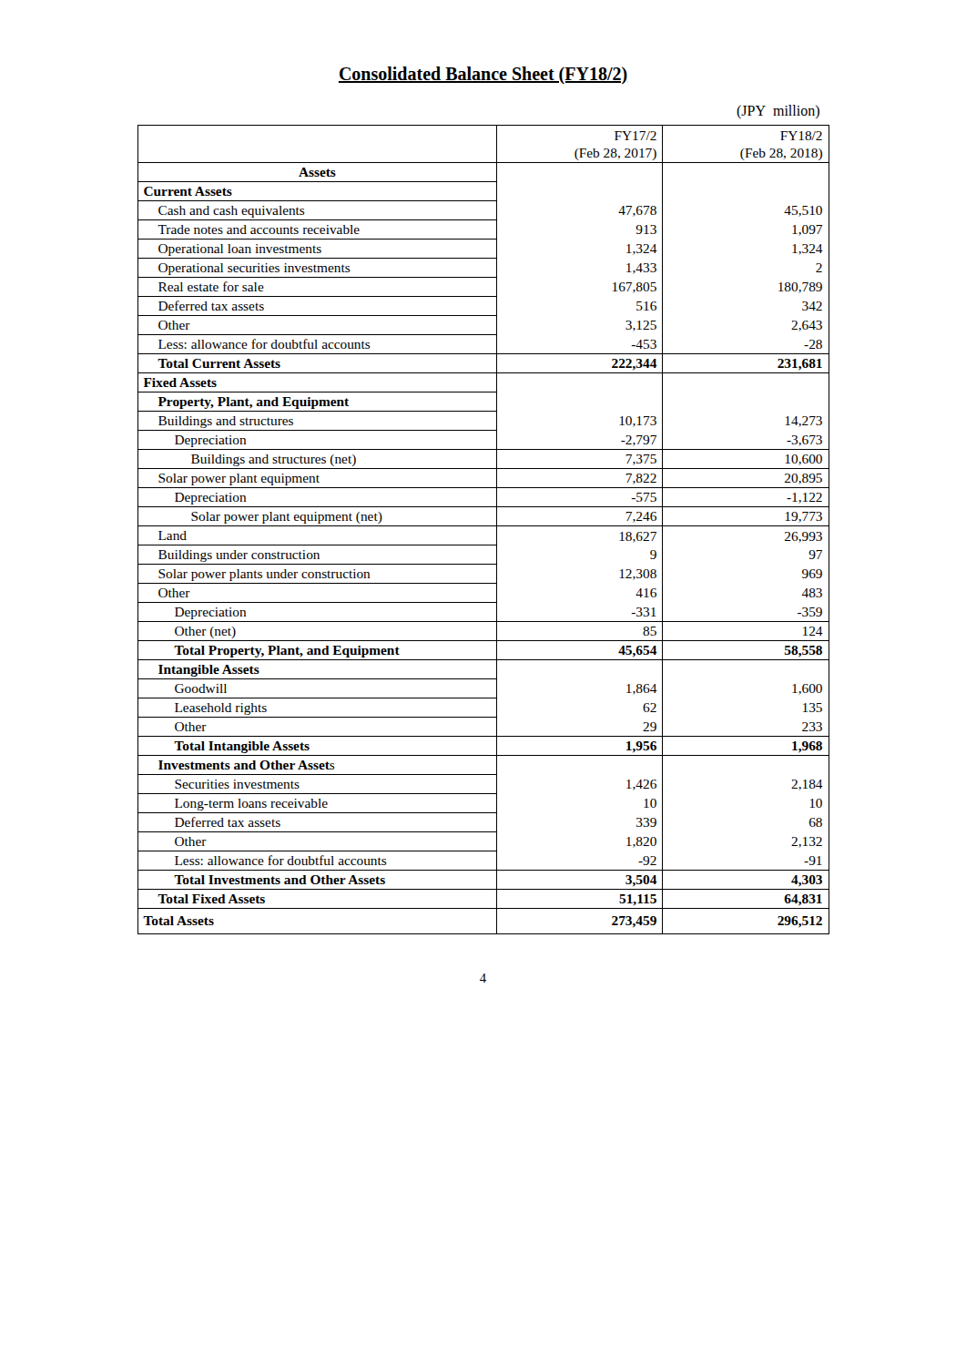Consolidated Balance Sheet (FY18/2)
(JPY million)
| | FY17/2 (Feb 28, 2017) | FY18/2 (Feb 28, 2018) |
| --- | --- | --- |
| Assets | | |
| Current Assets | | |
| Cash and cash equivalents | 47,678 | 45,510 |
| Trade notes and accounts receivable | 913 | 1,097 |
| Operational loan investments | 1,324 | 1,324 |
| Operational securities investments | 1,433 | 2 |
| Real estate for sale | 167,805 | 180,789 |
| Deferred tax assets | 516 | 342 |
| Other | 3,125 | 2,643 |
| Less: allowance for doubtful accounts | -453 | -28 |
| Total Current Assets | 222,344 | 231,681 |
| Fixed Assets | | |
| Property, Plant, and Equipment | | |
| Buildings and structures | 10,173 | 14,273 |
| Depreciation | -2,797 | -3,673 |
| Buildings and structures (net) | 7,375 | 10,600 |
| Solar power plant equipment | 7,822 | 20,895 |
| Depreciation | -575 | -1,122 |
| Solar power plant equipment (net) | 7,246 | 19,773 |
| Land | 18,627 | 26,993 |
| Buildings under construction | 9 | 97 |
| Solar power plants under construction | 12,308 | 969 |
| Other | 416 | 483 |
| Depreciation | -331 | -359 |
| Other (net) | 85 | 124 |
| Total Property, Plant, and Equipment | 45,654 | 58,558 |
| Intangible Assets | | |
| Goodwill | 1,864 | 1,600 |
| Leasehold rights | 62 | 135 |
| Other | 29 | 233 |
| Total Intangible Assets | 1,956 | 1,968 |
| Investments and Other Asset s | | |
| Securities investments | 1,426 | 2,184 |
| Long-term loans receivable | 10 | 10 |
| Deferred tax assets | 339 | 68 |
| Other | 1,820 | 2,132 |
| Less: allowance for doubtful accounts | -92 | -91 |
| Total Investments and Other Assets | 3,504 | 4,303 |
| Total Fixed Assets | 51,115 | 64,831 |
| Total Assets | 273,459 | 296,512 |
4